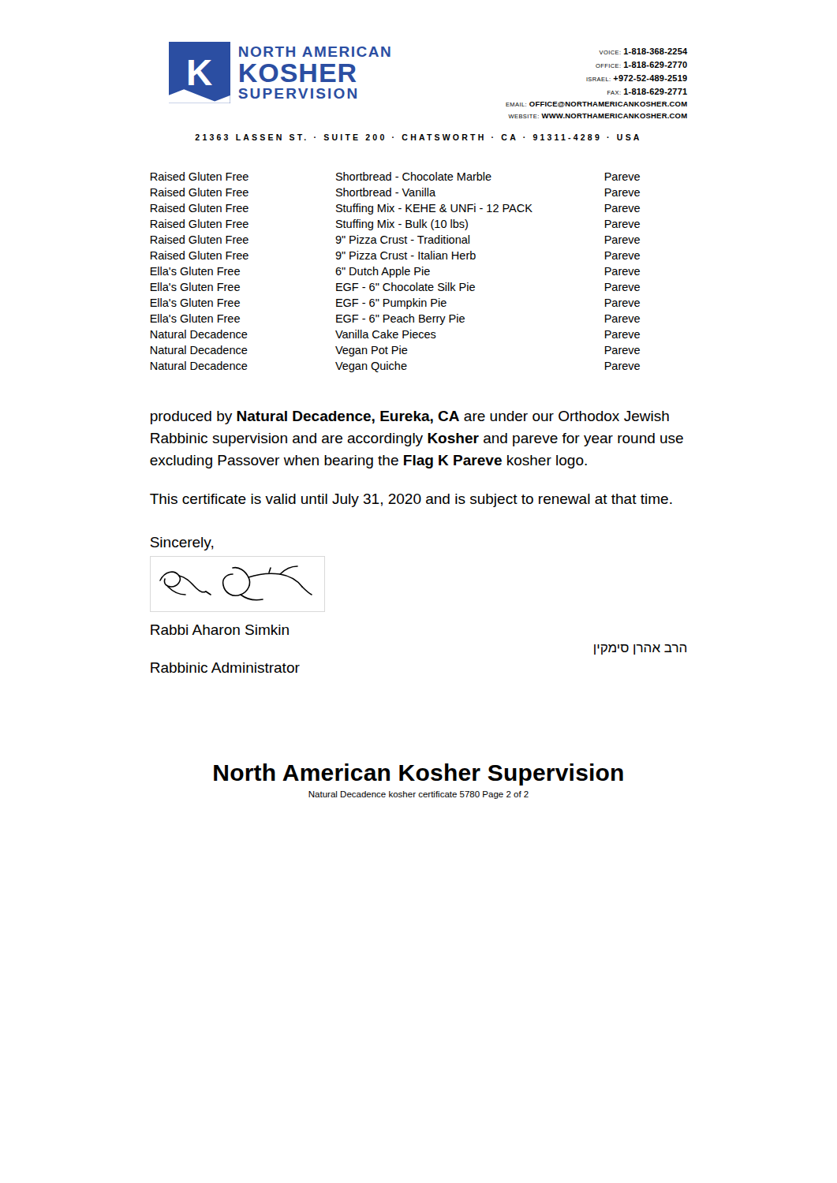K
NORTH AMERICAN
KOSHER
SUPERVISION
VOICE: 1-818-368-2254
OFFICE: 1-818-629-2770
ISRAEL: +972-52-489-2519
FAX: 1-818-629-2771
EMAIL: OFFICE@NORTHAMERICANKOSHER.COM
WEBSITE: WWW.NORTHAMERICANKOSHER.COM
21363 LASSEN ST. · SUITE 200 · CHATSWORTH · CA · 91311-4289 · USA
| Raised Gluten Free | Shortbread - Chocolate Marble | Pareve |
| Raised Gluten Free | Shortbread - Vanilla | Pareve |
| Raised Gluten Free | Stuffing Mix - KEHE & UNFi - 12 PACK | Pareve |
| Raised Gluten Free | Stuffing Mix - Bulk (10 lbs) | Pareve |
| Raised Gluten Free | 9" Pizza Crust - Traditional | Pareve |
| Raised Gluten Free | 9" Pizza Crust - Italian Herb | Pareve |
| Ella's Gluten Free | 6" Dutch Apple Pie | Pareve |
| Ella's Gluten Free | EGF - 6" Chocolate Silk Pie | Pareve |
| Ella's Gluten Free | EGF - 6" Pumpkin Pie | Pareve |
| Ella's Gluten Free | EGF - 6" Peach Berry Pie | Pareve |
| Natural Decadence | Vanilla Cake Pieces | Pareve |
| Natural Decadence | Vegan Pot Pie | Pareve |
| Natural Decadence | Vegan Quiche | Pareve |
produced by Natural Decadence, Eureka, CA are under our Orthodox Jewish Rabbinic supervision and are accordingly Kosher and pareve for year round use excluding Passover when bearing the Flag K Pareve kosher logo.
This certificate is valid until July 31, 2020 and is subject to renewal at that time.
Sincerely,
Rabbi Aharon Simkin
הרב אהרן סימקין
Rabbinic Administrator
North American Kosher Supervision
Natural Decadence kosher certificate 5780 Page 2 of 2